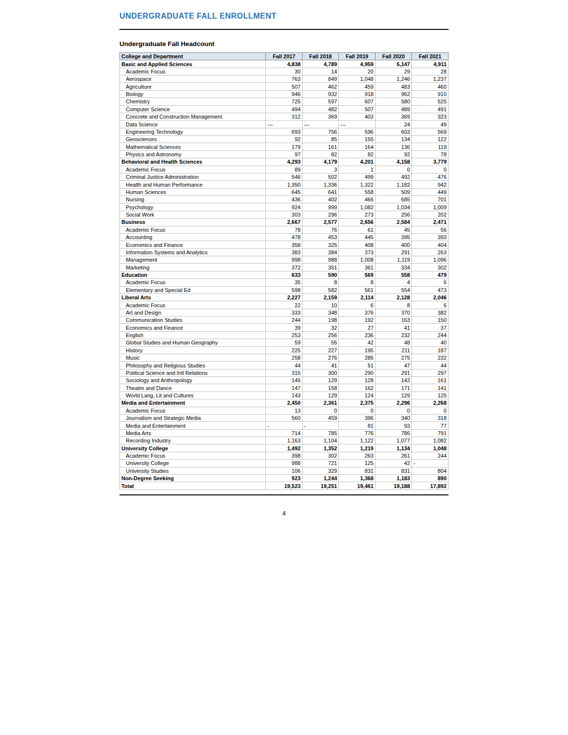Undergraduate Fall Enrollment
Undergraduate Fall Headcount
| College and Department | Fall 2017 | Fall 2018 | Fall 2019 | Fall 2020 | Fall 2021 |
| --- | --- | --- | --- | --- | --- |
| Basic and Applied Sciences | 4,838 | 4,789 | 4,959 | 5,147 | 4,911 |
| Academic Focus | 30 | 14 | 20 | 29 | 28 |
| Aerospace | 763 | 849 | 1,048 | 1,246 | 1,237 |
| Agriculture | 507 | 462 | 459 | 483 | 460 |
| Biology | 946 | 932 | 918 | 962 | 910 |
| Chemistry | 725 | 597 | 607 | 580 | 525 |
| Computer Science | 494 | 482 | 507 | 489 | 491 |
| Concrete and Construction Management | 312 | 369 | 403 | 369 | 323 |
| Data Science | --- | --- | --- | 24 | 49 |
| Engineering Technology | 693 | 756 | 596 | 603 | 569 |
| Geosciences | 92 | 85 | 155 | 134 | 122 |
| Mathematical Sciences | 179 | 161 | 164 | 136 | 119 |
| Physics and Astronomy | 97 | 82 | 82 | 92 | 78 |
| Behavioral and Health Sciences | 4,293 | 4,179 | 4,201 | 4,158 | 3,779 |
| Academic Focus | 89 | 3 | 1 | 0 | 0 |
| Criminal Justice Administration | 546 | 502 | 499 | 492 | 476 |
| Health and Human Performance | 1,350 | 1,336 | 1,322 | 1,182 | 942 |
| Human Sciences | 645 | 641 | 558 | 509 | 449 |
| Nursing | 436 | 402 | 466 | 685 | 701 |
| Psychology | 924 | 999 | 1,082 | 1,034 | 1,009 |
| Social Work | 303 | 296 | 273 | 256 | 202 |
| Business | 2,667 | 2,577 | 2,656 | 2,584 | 2,471 |
| Academic Focus | 78 | 76 | 61 | 45 | 56 |
| Accounting | 478 | 453 | 445 | 395 | 350 |
| Economics and Finance | 358 | 325 | 408 | 400 | 404 |
| Information Systems and Analytics | 383 | 384 | 373 | 291 | 263 |
| Management | 998 | 988 | 1,008 | 1,119 | 1,096 |
| Marketing | 372 | 351 | 361 | 334 | 302 |
| Education | 633 | 590 | 569 | 558 | 479 |
| Academic Focus | 35 | 8 | 8 | 4 | 6 |
| Elementary and Special Ed | 598 | 582 | 561 | 554 | 473 |
| Liberal Arts | 2,227 | 2,159 | 2,114 | 2,128 | 2,046 |
| Academic Focus | 22 | 10 | 6 | 8 | 6 |
| Art and Design | 333 | 348 | 376 | 370 | 382 |
| Communication Studies | 244 | 198 | 192 | 163 | 150 |
| Economics and Finance | 39 | 32 | 27 | 41 | 37 |
| English | 253 | 256 | 236 | 232 | 244 |
| Global Studies and Human Geography | 59 | 55 | 42 | 48 | 40 |
| History | 225 | 227 | 195 | 211 | 187 |
| Music | 258 | 276 | 285 | 275 | 232 |
| Philosophy and Religious Studies | 44 | 41 | 51 | 47 | 44 |
| Political Science and Intl Relations | 315 | 300 | 290 | 291 | 297 |
| Sociology and Anthropology | 145 | 129 | 128 | 142 | 161 |
| Theatre and Dance | 147 | 158 | 162 | 171 | 141 |
| World Lang, Lit and Cultures | 143 | 129 | 124 | 129 | 125 |
| Media and Entertainment | 2,450 | 2,361 | 2,375 | 2,296 | 2,268 |
| Academic Focus | 13 | 0 | 0 | 0 | 0 |
| Journalism and Strategic Media | 560 | 459 | 396 | 340 | 318 |
| Media and Entertainment | - | - | 81 | 93 | 77 |
| Media Arts | 714 | 785 | 776 | 786 | 791 |
| Recording Industry | 1,163 | 1,104 | 1,122 | 1,077 | 1,082 |
| University College | 1,492 | 1,352 | 1,219 | 1,134 | 1,048 |
| Academic Focus | 398 | 302 | 263 | 261 | 244 |
| University College | 988 | 721 | 125 | 42 | - |
| University Studies | 106 | 329 | 831 | 831 | 804 |
| Non-Degree Seeking | 923 | 1,244 | 1,368 | 1,183 | 890 |
| Total | 19,523 | 19,251 | 19,461 | 19,188 | 17,892 |
4